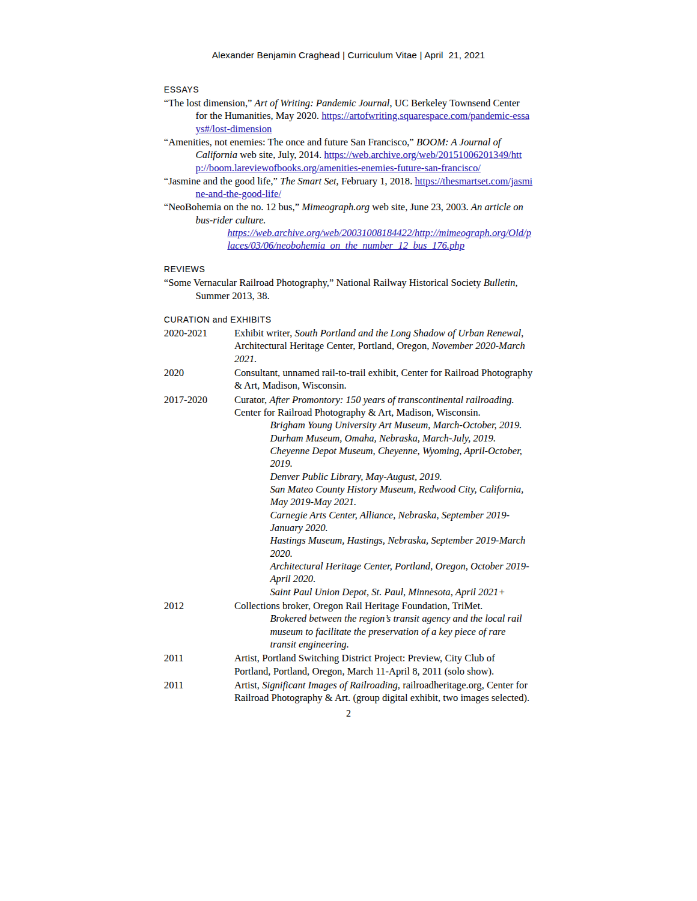Alexander Benjamin Craghead | Curriculum Vitae | April 21, 2021
ESSAYS
“The lost dimension,” Art of Writing: Pandemic Journal, UC Berkeley Townsend Center for the Humanities, May 2020. https://artofwriting.squarespace.com/pandemic-essays#/lost-dimension
“Amenities, not enemies: The once and future San Francisco,” BOOM: A Journal of California web site, July, 2014. https://web.archive.org/web/20151006201349/http://boom.lareviewofbooks.org/amenities-enemies-future-san-francisco/
“Jasmine and the good life,” The Smart Set, February 1, 2018. https://thesmartset.com/jasmine-and-the-good-life/
“NeoBohemia on the no. 12 bus,” Mimeograph.org web site, June 23, 2003. An article on bus-rider culture.
https://web.archive.org/web/20031008184422/http://mimeograph.org/Old/places/03/06/neobohemia_on_the_number_12_bus_176.php
REVIEWS
“Some Vernacular Railroad Photography,” National Railway Historical Society Bulletin, Summer 2013, 38.
CURATION and EXHIBITS
| 2020-2021 | Exhibit writer, South Portland and the Long Shadow of Urban Renewal , Architectural Heritage Center, Portland, Oregon, November 2020-March 2021. |
| 2020 | Consultant, unnamed rail-to-trail exhibit, Center for Railroad Photography & Art, Madison, Wisconsin. |
| 2017-2020 | Curator, After Promontory: 150 years of transcontinental railroading. Center for Railroad Photography & Art, Madison, Wisconsin. Brigham Young University Art Museum, March-October, 2019. Durham Museum, Omaha, Nebraska, March-July, 2019. Cheyenne Depot Museum, Cheyenne, Wyoming, April-October, 2019. Denver Public Library, May-August, 2019. San Mateo County History Museum, Redwood City, California, May 2019-May 2021. Carnegie Arts Center, Alliance, Nebraska, September 2019-January 2020. Hastings Museum, Hastings, Nebraska, September 2019-March 2020. Architectural Heritage Center, Portland, Oregon, October 2019-April 2020. Saint Paul Union Depot, St. Paul, Minnesota, April 2021+ |
| 2012 | Collections broker, Oregon Rail Heritage Foundation, TriMet. Brokered between the region’s transit agency and the local rail museum to facilitate the preservation of a key piece of rare transit engineering. |
| 2011 | Artist, Portland Switching District Project: Preview, City Club of Portland, Portland, Oregon, March 11-April 8, 2011 (solo show). |
| 2011 | Artist, Significant Images of Railroading, railroadheritage.org, Center for Railroad Photography & Art. (group digital exhibit, two images selected). |
2